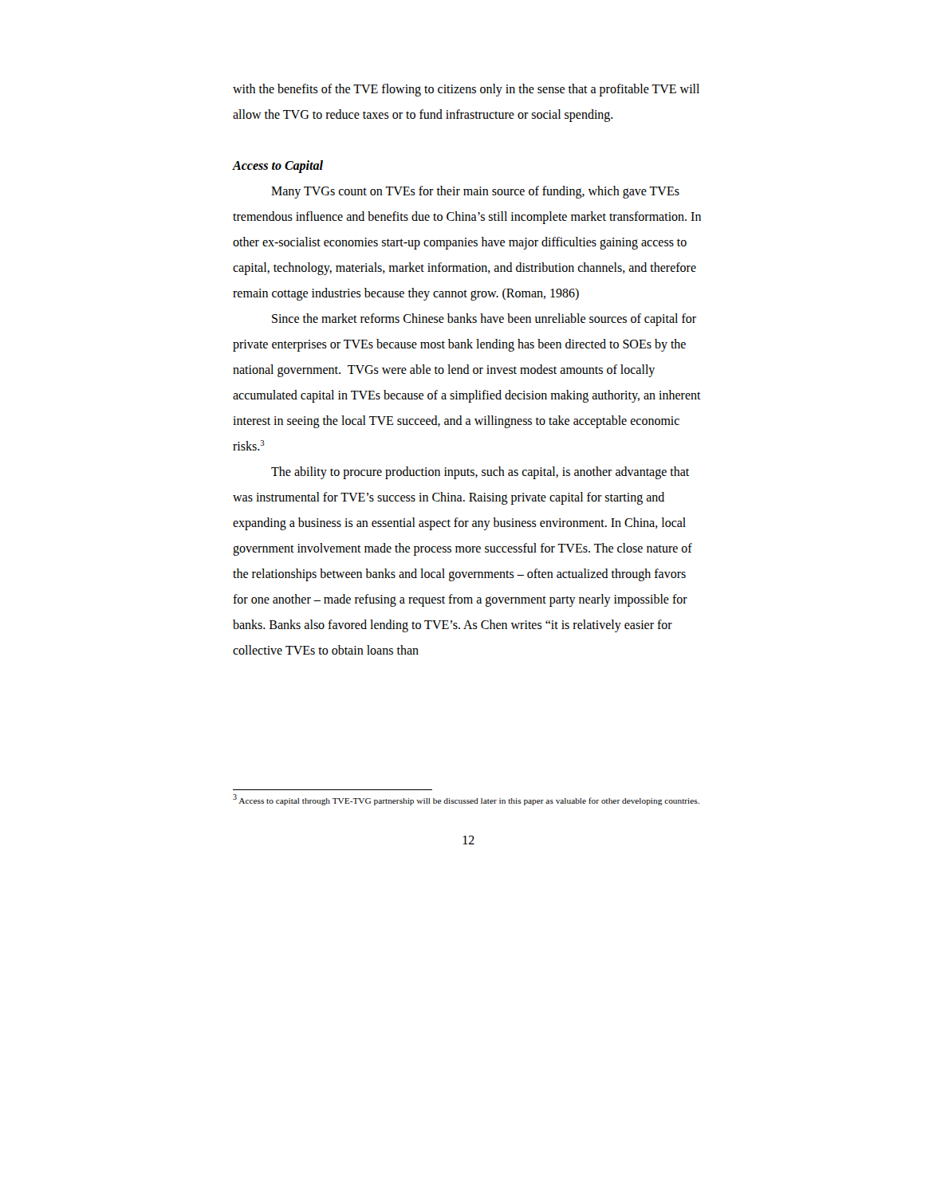with the benefits of the TVE flowing to citizens only in the sense that a profitable TVE will allow the TVG to reduce taxes or to fund infrastructure or social spending.
Access to Capital
Many TVGs count on TVEs for their main source of funding, which gave TVEs tremendous influence and benefits due to China’s still incomplete market transformation. In other ex-socialist economies start-up companies have major difficulties gaining access to capital, technology, materials, market information, and distribution channels, and therefore remain cottage industries because they cannot grow. (Roman, 1986)
Since the market reforms Chinese banks have been unreliable sources of capital for private enterprises or TVEs because most bank lending has been directed to SOEs by the national government. TVGs were able to lend or invest modest amounts of locally accumulated capital in TVEs because of a simplified decision making authority, an inherent interest in seeing the local TVE succeed, and a willingness to take acceptable economic risks.3
The ability to procure production inputs, such as capital, is another advantage that was instrumental for TVE’s success in China. Raising private capital for starting and expanding a business is an essential aspect for any business environment. In China, local government involvement made the process more successful for TVEs. The close nature of the relationships between banks and local governments – often actualized through favors for one another – made refusing a request from a government party nearly impossible for banks. Banks also favored lending to TVE’s. As Chen writes “it is relatively easier for collective TVEs to obtain loans than
3 Access to capital through TVE-TVG partnership will be discussed later in this paper as valuable for other developing countries.
12